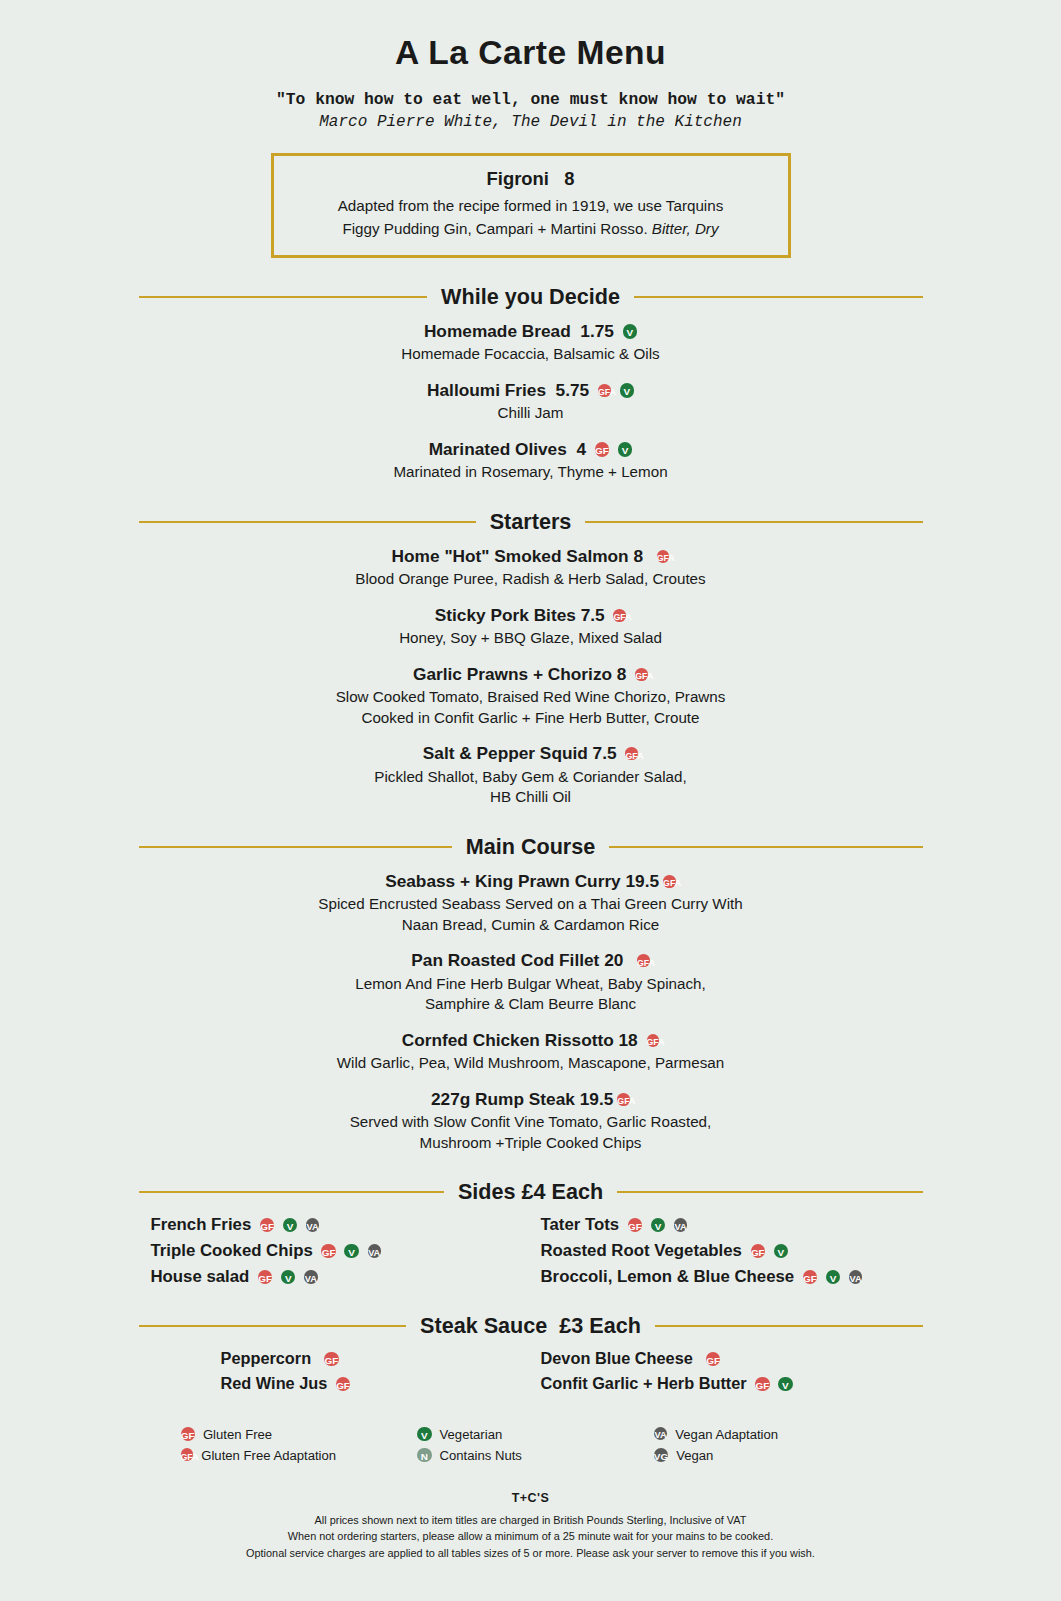A La Carte Menu
"To know how to eat well, one must know how to wait"
Marco Pierre White, The Devil in the Kitchen
Figroni 8
Adapted from the recipe formed in 1919, we use Tarquins
Figgy Pudding Gin, Campari + Martini Rosso. Bitter, Dry
While you Decide
Homemade Bread 1.75 V
Homemade Focaccia, Balsamic & Oils
Halloumi Fries 5.75 GFA V
Chilli Jam
Marinated Olives 4 GF V
Marinated in Rosemary, Thyme + Lemon
Starters
Home "Hot" Smoked Salmon 8 GFA
Blood Orange Puree, Radish & Herb Salad, Croutes
Sticky Pork Bites 7.5 GFA
Honey, Soy + BBQ Glaze, Mixed Salad
Garlic Prawns + Chorizo 8 GFA
Slow Cooked Tomato, Braised Red Wine Chorizo, Prawns
Cooked in Confit Garlic + Fine Herb Butter, Croute
Salt & Pepper Squid 7.5 GFA
Pickled Shallot, Baby Gem & Coriander Salad,
HB Chilli Oil
Main Course
Seabass + King Prawn Curry 19.5GFA
Spiced Encrusted Seabass Served on a Thai Green Curry With
Naan Bread, Cumin & Cardamon Rice
Pan Roasted Cod Fillet 20 GFA
Lemon And Fine Herb Bulgar Wheat, Baby Spinach,
Samphire & Clam Beurre Blanc
Cornfed Chicken Rissotto 18 GFA
Wild Garlic, Pea, Wild Mushroom, Mascapone, Parmesan
227g Rump Steak 19.5GFA
Served with Slow Confit Vine Tomato, Garlic Roasted,
Mushroom +Triple Cooked Chips
Sides £4 Each
French Fries GF V VA
Tater Tots GF V VA
Triple Cooked Chips GF V VA
Roasted Root Vegetables GF V
House salad GF V VA
Broccoli, Lemon & Blue Cheese GF V VA
Steak Sauce £3 Each
Peppercorn GF
Devon Blue Cheese GF
Red Wine Jus GF
Confit Garlic + Herb Butter GF V
GF Gluten Free
V Vegetarian
VA Vegan Adaptation
GFA Gluten Free Adaptation
N Contains Nuts
VG Vegan
T+C'S All prices shown next to item titles are charged in British Pounds Sterling, Inclusive of VAT
When not ordering starters, please allow a minimum of a 25 minute wait for your mains to be cooked.
Optional service charges are applied to all tables sizes of 5 or more. Please ask your server to remove this if you wish.